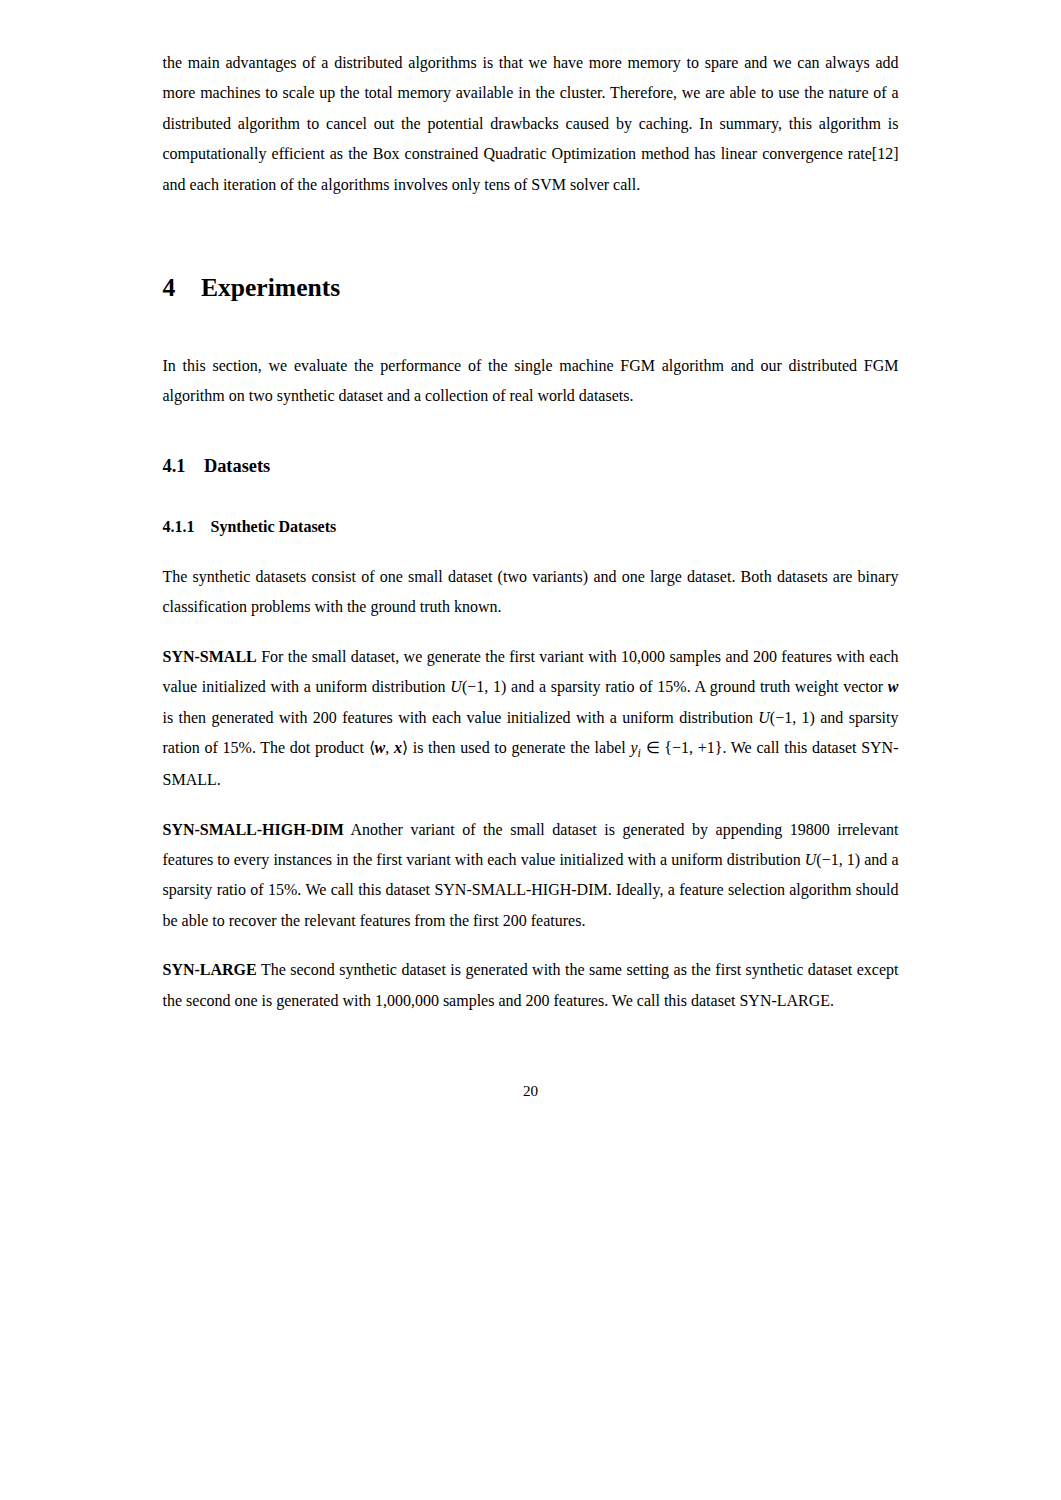the main advantages of a distributed algorithms is that we have more memory to spare and we can always add more machines to scale up the total memory available in the cluster. Therefore, we are able to use the nature of a distributed algorithm to cancel out the potential drawbacks caused by caching. In summary, this algorithm is computationally efficient as the Box constrained Quadratic Optimization method has linear convergence rate[12] and each iteration of the algorithms involves only tens of SVM solver call.
4 Experiments
In this section, we evaluate the performance of the single machine FGM algorithm and our distributed FGM algorithm on two synthetic dataset and a collection of real world datasets.
4.1 Datasets
4.1.1 Synthetic Datasets
The synthetic datasets consist of one small dataset (two variants) and one large dataset. Both datasets are binary classification problems with the ground truth known.
SYN-SMALL For the small dataset, we generate the first variant with 10,000 samples and 200 features with each value initialized with a uniform distribution U(−1, 1) and a sparsity ratio of 15%. A ground truth weight vector w is then generated with 200 features with each value initialized with a uniform distribution U(−1, 1) and sparsity ration of 15%. The dot product ⟨w, x⟩ is then used to generate the label yi ∈ {−1, +1}. We call this dataset SYN-SMALL.
SYN-SMALL-HIGH-DIM Another variant of the small dataset is generated by appending 19800 irrelevant features to every instances in the first variant with each value initialized with a uniform distribution U(−1, 1) and a sparsity ratio of 15%. We call this dataset SYN-SMALL-HIGH-DIM. Ideally, a feature selection algorithm should be able to recover the relevant features from the first 200 features.
SYN-LARGE The second synthetic dataset is generated with the same setting as the first synthetic dataset except the second one is generated with 1,000,000 samples and 200 features. We call this dataset SYN-LARGE.
20